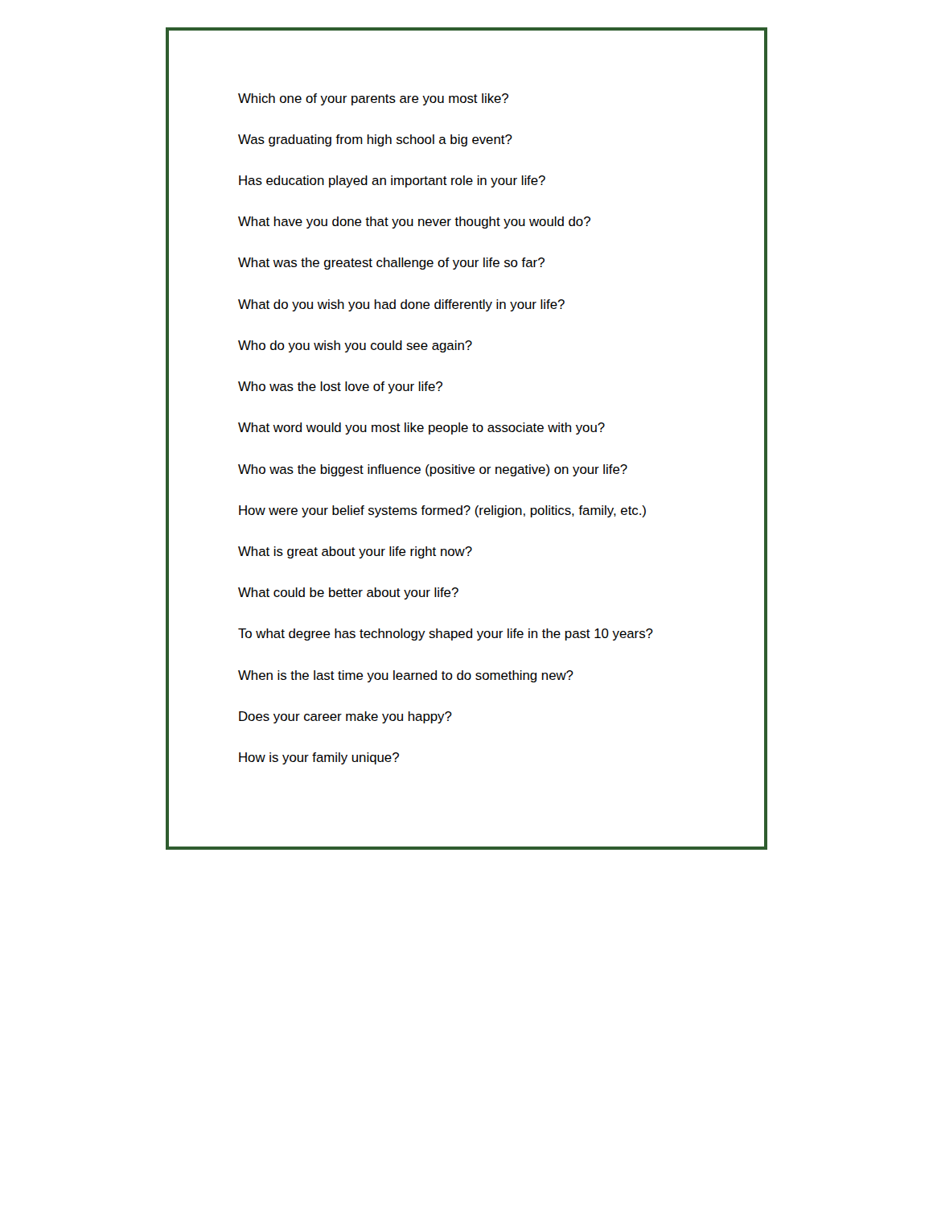Which one of your parents are you most like?
Was graduating from high school a big event?
Has education played an important role in your life?
What have you done that you never thought you would do?
What was the greatest challenge of your life so far?
What do you wish you had done differently in your life?
Who do you wish you could see again?
Who was the lost love of your life?
What word would you most like people to associate with you?
Who was the biggest influence (positive or negative) on your life?
How were your belief systems formed? (religion, politics, family, etc.)
What is great about your life right now?
What could be better about your life?
To what degree has technology shaped your life in the past 10 years?
When is the last time you learned to do something new?
Does your career make you happy?
How is your family unique?